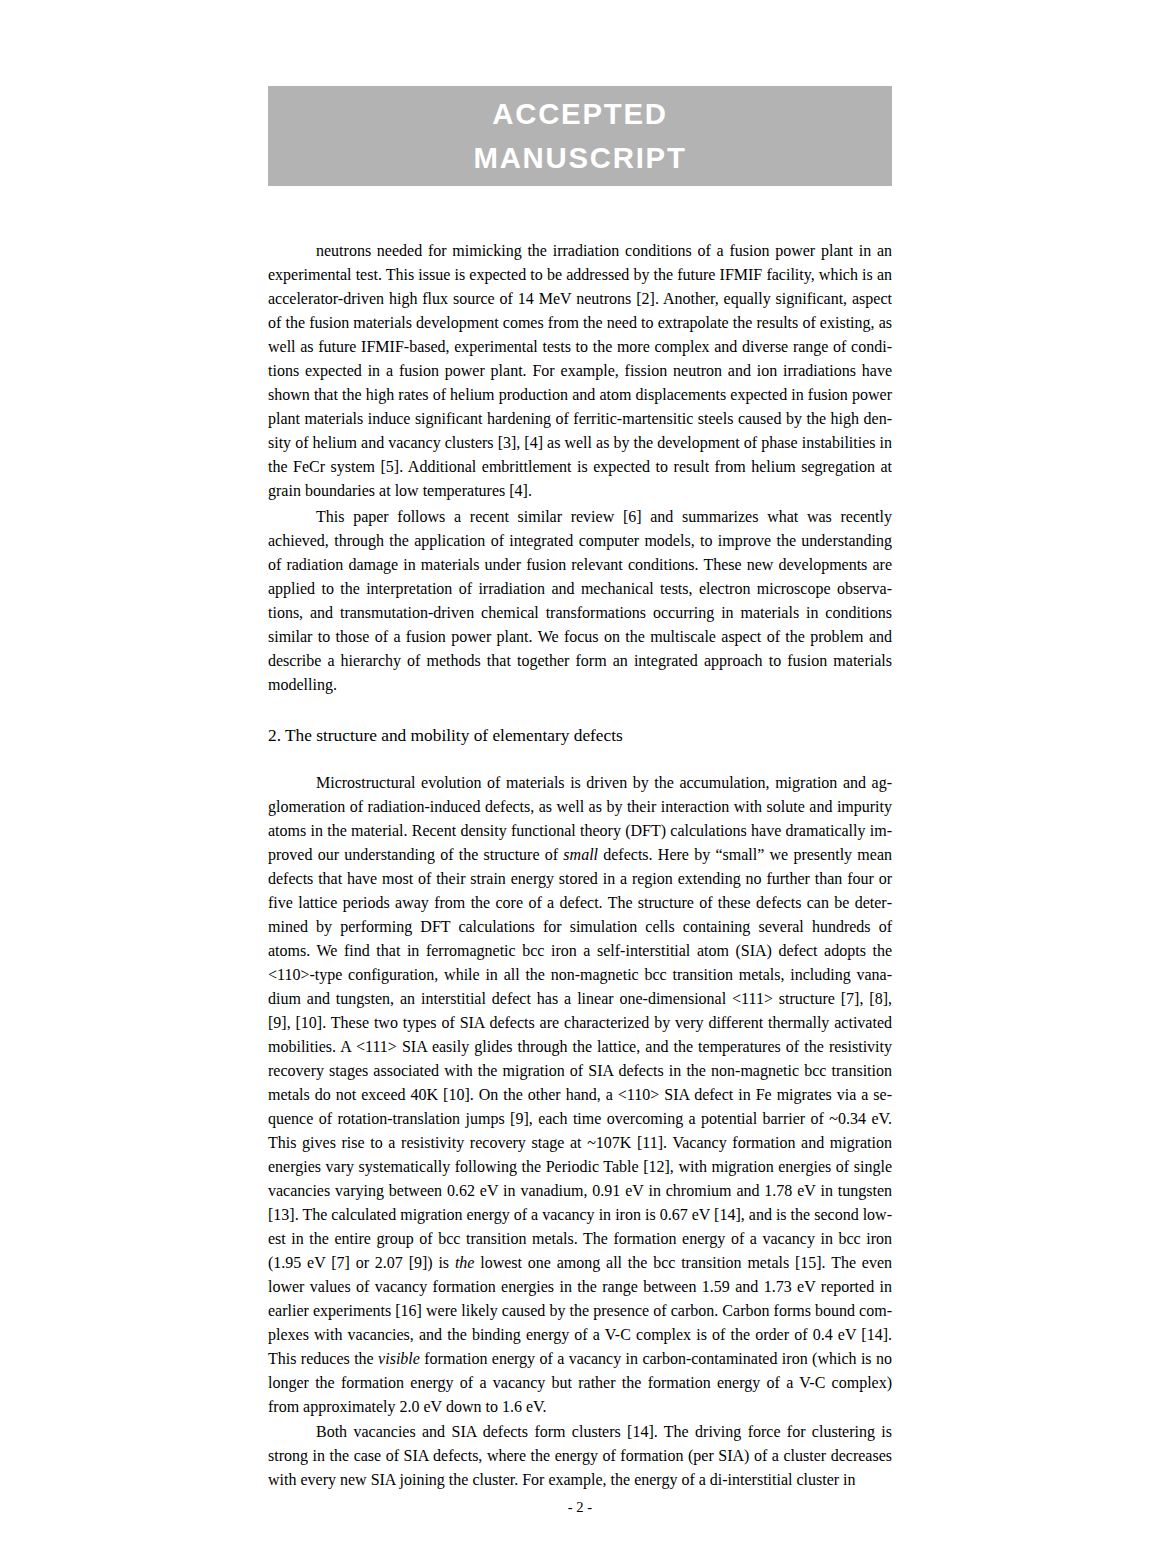ACCEPTED MANUSCRIPT
neutrons needed for mimicking the irradiation conditions of a fusion power plant in an experimental test. This issue is expected to be addressed by the future IFMIF facility, which is an accelerator-driven high flux source of 14 MeV neutrons [2]. Another, equally significant, aspect of the fusion materials development comes from the need to extrapolate the results of existing, as well as future IFMIF-based, experimental tests to the more complex and diverse range of conditions expected in a fusion power plant. For example, fission neutron and ion irradiations have shown that the high rates of helium production and atom displacements expected in fusion power plant materials induce significant hardening of ferritic-martensitic steels caused by the high density of helium and vacancy clusters [3], [4] as well as by the development of phase instabilities in the FeCr system [5]. Additional embrittlement is expected to result from helium segregation at grain boundaries at low temperatures [4].
This paper follows a recent similar review [6] and summarizes what was recently achieved, through the application of integrated computer models, to improve the understanding of radiation damage in materials under fusion relevant conditions. These new developments are applied to the interpretation of irradiation and mechanical tests, electron microscope observations, and transmutation-driven chemical transformations occurring in materials in conditions similar to those of a fusion power plant. We focus on the multiscale aspect of the problem and describe a hierarchy of methods that together form an integrated approach to fusion materials modelling.
2. The structure and mobility of elementary defects
Microstructural evolution of materials is driven by the accumulation, migration and agglomeration of radiation-induced defects, as well as by their interaction with solute and impurity atoms in the material. Recent density functional theory (DFT) calculations have dramatically improved our understanding of the structure of small defects. Here by “small” we presently mean defects that have most of their strain energy stored in a region extending no further than four or five lattice periods away from the core of a defect. The structure of these defects can be determined by performing DFT calculations for simulation cells containing several hundreds of atoms. We find that in ferromagnetic bcc iron a self-interstitial atom (SIA) defect adopts the <110>-type configuration, while in all the non-magnetic bcc transition metals, including vanadium and tungsten, an interstitial defect has a linear one-dimensional <111> structure [7], [8], [9], [10]. These two types of SIA defects are characterized by very different thermally activated mobilities. A <111> SIA easily glides through the lattice, and the temperatures of the resistivity recovery stages associated with the migration of SIA defects in the non-magnetic bcc transition metals do not exceed 40K [10]. On the other hand, a <110> SIA defect in Fe migrates via a sequence of rotation-translation jumps [9], each time overcoming a potential barrier of ~0.34 eV. This gives rise to a resistivity recovery stage at ~107K [11]. Vacancy formation and migration energies vary systematically following the Periodic Table [12], with migration energies of single vacancies varying between 0.62 eV in vanadium, 0.91 eV in chromium and 1.78 eV in tungsten [13]. The calculated migration energy of a vacancy in iron is 0.67 eV [14], and is the second lowest in the entire group of bcc transition metals. The formation energy of a vacancy in bcc iron (1.95 eV [7] or 2.07 [9]) is the lowest one among all the bcc transition metals [15]. The even lower values of vacancy formation energies in the range between 1.59 and 1.73 eV reported in earlier experiments [16] were likely caused by the presence of carbon. Carbon forms bound complexes with vacancies, and the binding energy of a V-C complex is of the order of 0.4 eV [14]. This reduces the visible formation energy of a vacancy in carbon-contaminated iron (which is no longer the formation energy of a vacancy but rather the formation energy of a V-C complex) from approximately 2.0 eV down to 1.6 eV.
Both vacancies and SIA defects form clusters [14]. The driving force for clustering is strong in the case of SIA defects, where the energy of formation (per SIA) of a cluster decreases with every new SIA joining the cluster. For example, the energy of a di-interstitial cluster in
- 2 -